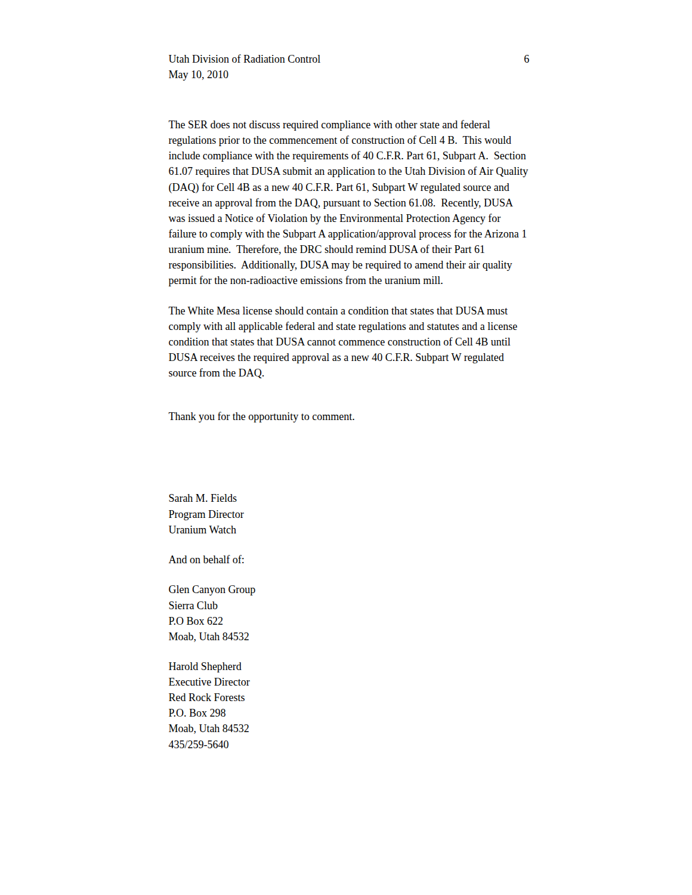Utah Division of Radiation Control May 10, 2010
6
The SER does not discuss required compliance with other state and federal regulations prior to the commencement of construction of Cell 4 B. This would include compliance with the requirements of 40 C.F.R. Part 61, Subpart A. Section 61.07 requires that DUSA submit an application to the Utah Division of Air Quality (DAQ) for Cell 4B as a new 40 C.F.R. Part 61, Subpart W regulated source and receive an approval from the DAQ, pursuant to Section 61.08. Recently, DUSA was issued a Notice of Violation by the Environmental Protection Agency for failure to comply with the Subpart A application/approval process for the Arizona 1 uranium mine. Therefore, the DRC should remind DUSA of their Part 61 responsibilities. Additionally, DUSA may be required to amend their air quality permit for the non-radioactive emissions from the uranium mill.
The White Mesa license should contain a condition that states that DUSA must comply with all applicable federal and state regulations and statutes and a license condition that states that DUSA cannot commence construction of Cell 4B until DUSA receives the required approval as a new 40 C.F.R. Subpart W regulated source from the DAQ.
Thank you for the opportunity to comment.
Sarah M. Fields Program Director Uranium Watch
And on behalf of:
Glen Canyon Group Sierra Club P.O Box 622 Moab, Utah 84532
Harold Shepherd Executive Director Red Rock Forests P.O. Box 298 Moab, Utah 84532 435/259-5640